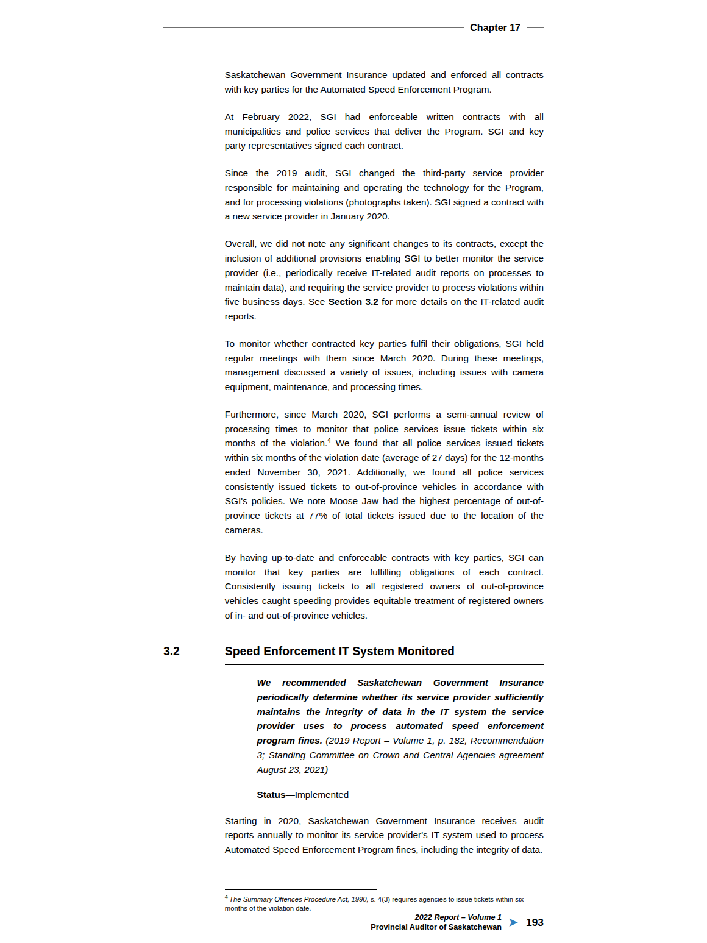Chapter 17
Saskatchewan Government Insurance updated and enforced all contracts with key parties for the Automated Speed Enforcement Program.
At February 2022, SGI had enforceable written contracts with all municipalities and police services that deliver the Program. SGI and key party representatives signed each contract.
Since the 2019 audit, SGI changed the third-party service provider responsible for maintaining and operating the technology for the Program, and for processing violations (photographs taken). SGI signed a contract with a new service provider in January 2020.
Overall, we did not note any significant changes to its contracts, except the inclusion of additional provisions enabling SGI to better monitor the service provider (i.e., periodically receive IT-related audit reports on processes to maintain data), and requiring the service provider to process violations within five business days. See Section 3.2 for more details on the IT-related audit reports.
To monitor whether contracted key parties fulfil their obligations, SGI held regular meetings with them since March 2020. During these meetings, management discussed a variety of issues, including issues with camera equipment, maintenance, and processing times.
Furthermore, since March 2020, SGI performs a semi-annual review of processing times to monitor that police services issue tickets within six months of the violation.4 We found that all police services issued tickets within six months of the violation date (average of 27 days) for the 12-months ended November 30, 2021. Additionally, we found all police services consistently issued tickets to out-of-province vehicles in accordance with SGI's policies. We note Moose Jaw had the highest percentage of out-of-province tickets at 77% of total tickets issued due to the location of the cameras.
By having up-to-date and enforceable contracts with key parties, SGI can monitor that key parties are fulfilling obligations of each contract. Consistently issuing tickets to all registered owners of out-of-province vehicles caught speeding provides equitable treatment of registered owners of in- and out-of-province vehicles.
3.2 Speed Enforcement IT System Monitored
We recommended Saskatchewan Government Insurance periodically determine whether its service provider sufficiently maintains the integrity of data in the IT system the service provider uses to process automated speed enforcement program fines. (2019 Report – Volume 1, p. 182, Recommendation 3; Standing Committee on Crown and Central Agencies agreement August 23, 2021)
Status—Implemented
Starting in 2020, Saskatchewan Government Insurance receives audit reports annually to monitor its service provider's IT system used to process Automated Speed Enforcement Program fines, including the integrity of data.
4 The Summary Offences Procedure Act, 1990, s. 4(3) requires agencies to issue tickets within six months of the violation date.
2022 Report – Volume 1
Provincial Auditor of Saskatchewan
➤
193